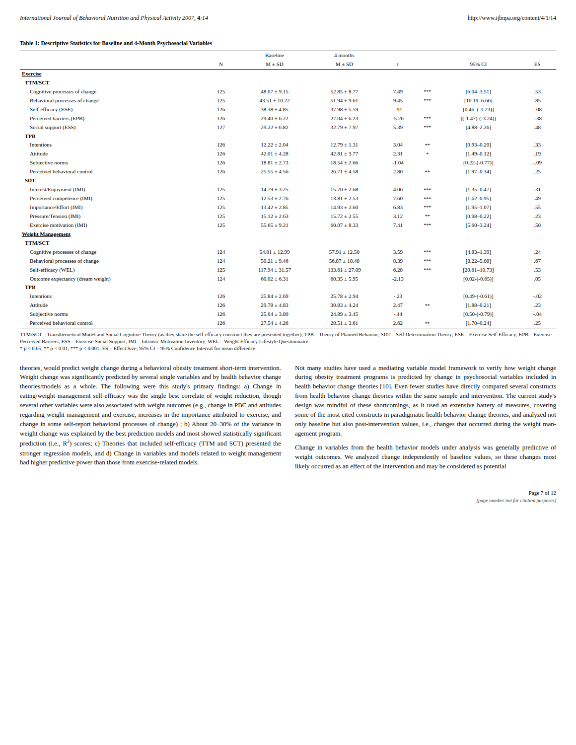International Journal of Behavioral Nutrition and Physical Activity 2007, 4:14
http://www.ijbnpa.org/content/4/1/14
Table 1: Descriptive Statistics for Baseline and 4-Month Psychosocial Variables
| | | Baseline | 4 months | | | | |
| | N | M ± SD | M ± SD | t | | 95% CI | ES |
| Exercise | | | | | | | |
| TTM/SCT | | | | | | | |
| Cognitive processes of change | 125 | 48.07 ± 9.15 | 52.85 ± 8.77 | 7.49 | *** | [6.04–3.51] | .53 |
| Behavioral processes of change | 125 | 43.51 ± 10.22 | 51.94 ± 9.61 | 9.45 | *** | [10.19–6.66] | .85 |
| Self-efficacy (ESE) | 126 | 38.38 ± 4.85 | 37.98 ± 5.59 | -.91 | | [0.46–(-1.23)] | -.08 |
| Perceived barriers (EPB) | 126 | 29.40 ± 6.22 | 27.04 ± 6.23 | -5.26 | *** | [(-1.47)-(-3.24)] | -.38 |
| Social support (ESS) | 127 | 29.22 ± 6.82 | 32.79 ± 7.97 | 5.39 | *** | [4.88–2.26] | .48 |
| TPB | | | | | | | |
| Intentions | 126 | 12.22 ± 2.04 | 12.79 ± 1.31 | 3.04 | ** | [0.93–0.20] | .33 |
| Attitude | 126 | 42.01 ± 4.28 | 42.81 ± 3.77 | 2.31 | * | [1.49–0.12] | .19 |
| Subjective norms | 126 | 18.81 ± 2.73 | 18.54 ± 2.66 | -1.04 | | [0.22-(-0.77)] | -.09 |
| Perceived behavioral control | 126 | 25.55 ± 4.56 | 26.71 ± 4.58 | 2.80 | ** | [1.97–0.34] | .25 |
| SDT | | | | | | | |
| Interest/Enjoyment (IMI) | 125 | 14.79 ± 3.25 | 15.70 ± 2.68 | 4.06 | *** | [1.35–0.47] | .31 |
| Perceived competence (IMI) | 125 | 12.53 ± 2.76 | 13.81 ± 2.53 | 7.60 | *** | [1.62–0.95] | .49 |
| Importance/Effort (IMI) | 125 | 13.42 ± 2.85 | 14.93 ± 2.60 | 6.83 | *** | [1.95–1.07] | .55 |
| Pressure/Tension (IMI) | 125 | 15.12 ± 2.63 | 15.72 ± 2.55 | 3.12 | ** | [0.98–0.22] | .23 |
| Exercise motivation (IMI) | 125 | 55.65 ± 9.21 | 60.07 ± 8.33 | 7.41 | *** | [5.60–3.24] | .50 |
| Weight Management | | | | | | | |
| TTM/SCT | | | | | | | |
| Cognitive processes of change | 124 | 54.81 ± 12.99 | 57.91 ± 12.50 | 3.59 | *** | [4.83–1.39] | .24 |
| Behavioral processes of change | 124 | 50.21 ± 9.46 | 56.87 ± 10.48 | 8.39 | *** | [8.22–5.08] | .67 |
| Self-efficacy (WEL) | 125 | 117.94 ± 31.57 | 133.61 ± 27.09 | 6.28 | *** | [20.61–10.73] | .53 |
| Outcome expectancy (dream weight) | 124 | 60.02 ± 6.31 | 60.35 ± 5.95 | -2.13 | | [0.02-(-0.65)] | .05 |
| TPB | | | | | | | |
| Intentions | 126 | 25.84 ± 2.69 | 25.78 ± 2.94 | -.23 | | [0.49-(-0.61)] | -.02 |
| Attitude | 126 | 29.78 ± 4.83 | 30.83 ± 4.24 | 2.47 | ** | [1.88–0.21] | .23 |
| Subjective norms | 126 | 25.04 ± 3.80 | 24.89 ± 3.45 | -.44 | | [0.50-(-0.79)] | -.04 |
| Perceived behavioral control | 126 | 27.54 ± 4.26 | 28.51 ± 3.61 | 2.62 | ** | [1.70–0.24] | .25 |
TTM/SCT – Transtheoretical Model and Social Cognitive Theory (as they share the self-efficacy construct they are presented together); TPB – Theory of Planned Behavior; SDT – Self Determination Theory; ESE – Exercise Self-Efficacy; EPB – Exercise Perceived Barriers; ESS – Exercise Social Support; IMI – Intrinsic Motivation Inventory; WEL – Weight Efficacy Lifestyle Questionnaire.
* p < 0.05; ** p < 0.01; *** p < 0.001; ES – Effect Size; 95% CI – 95% Confidence Interval for mean difference
theories, would predict weight change during a behavioral obesity treatment short-term intervention. Weight change was significantly predicted by several single variables and by health behavior change theories/models as a whole. The following were this study's primary findings: a) Change in eating/weight management self-efficacy was the single best correlate of weight reduction, though several other variables were also associated with weight outcomes (e.g., change in PBC and attitudes regarding weight management and exercise, increases in the importance attributed to exercise, and change in some self-report behavioral processes of change) ; b) About 20–30% of the variance in weight change was explained by the best prediction models and most showed statistically significant prediction (i.e., R2) scores; c) Theories that included self-efficacy (TTM and SCT) presented the stronger regression models, and d) Change in variables and models related to weight management had higher predictive power than those from exercise-related models.
Not many studies have used a mediating variable model framework to verify how weight change during obesity treatment programs is predicted by change in psychosocial variables included in health behavior change theories [10]. Even fewer studies have directly compared several constructs from health behavior change theories within the same sample and intervention. The current study's design was mindful of these shortcomings, as it used an extensive battery of measures, covering some of the most cited constructs in paradigmatic health behavior change theories, and analyzed not only baseline but also post-intervention values, i.e., changes that occurred during the weight management program.
Change in variables from the health behavior models under analysis was generally predictive of weight outcomes. We analyzed change independently of baseline values, so these changes most likely occurred as an effect of the intervention and may be considered as potential
Page 7 of 12
(page number not for citation purposes)